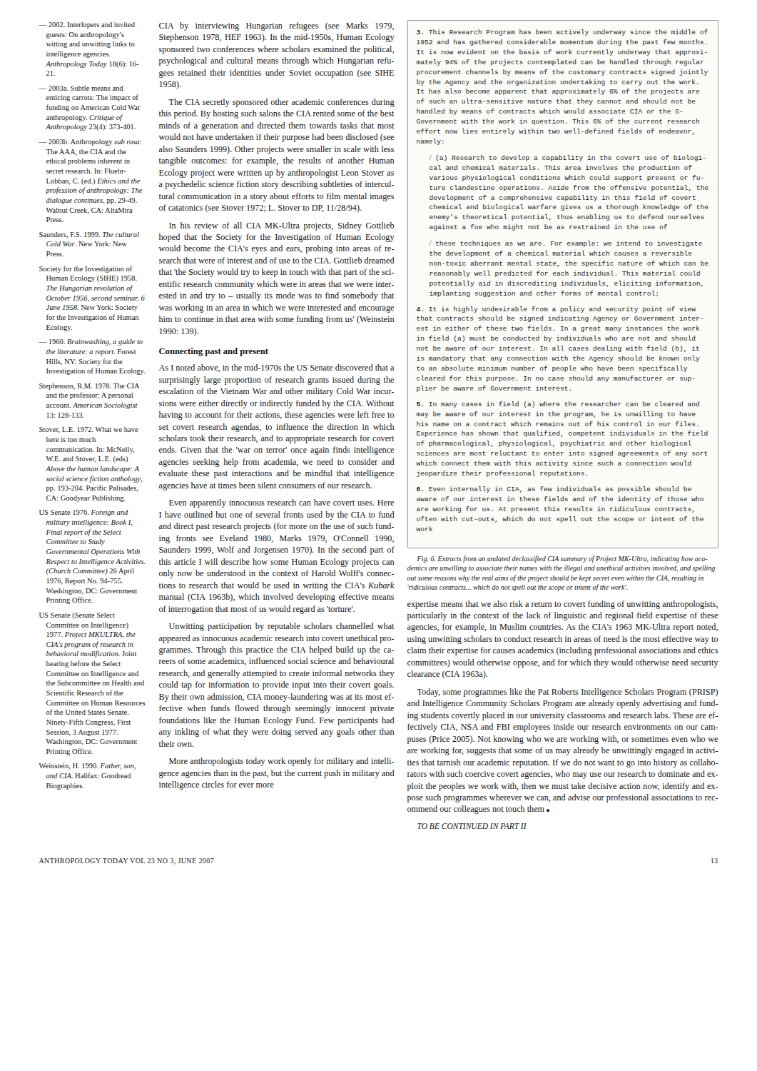— 2002. Interlopers and invited guests: On anthropology's witting and unwitting links to intelligence agencies. Anthropology Today 18(6): 16-21.
— 2003a. Subtle means and enticing carrots: The impact of funding on American Cold War anthropology. Critique of Anthropology 23(4): 373-401.
— 2003b. Anthropology sub rosa: The AAA, the CIA and the ethical problems inherent in secret research. In: Fluehr-Lobban, C. (ed.) Ethics and the profession of anthropology: The dialogue continues, pp. 29-49. Walnut Creek, CA: AltaMira Press.
Saunders, F.S. 1999. The cultural Cold War. New York: New Press.
Society for the Investigation of Human Ecology (SIHE) 1958. The Hungarian revolution of October 1956, second seminar. 6 June 1958. New York: Society for the Investigation of Human Ecology.
— 1960. Brainwashing, a guide to the literature: a report. Forest Hills, NY: Society for the Investigation of Human Ecology.
Stephenson, R.M. 1978. The CIA and the professor: A personal account. American Sociologist 13: 128-133.
Stover, L.E. 1972. What we have here is too much communication. In: McNelly, W.E. and Stover, L.E. (eds) Above the human landscape: A social science fiction anthology, pp. 193-204. Pacific Palisades, CA: Goodyear Publishing.
US Senate 1976. Foreign and military intelligence: Book I, Final report of the Select Committee to Study Governmental Operations With Respect to Intelligence Activities. (Church Committee) 26 April 1976, Report No. 94-755. Washington, DC: Government Printing Office.
US Senate (Senate Select Committee on Intelligence) 1977. Project MKULTRA, the CIA's program of research in behavioral modification. Joint hearing before the Select Committee on Intelligence and the Subcommittee on Health and Scientific Research of the Committee on Human Resources of the United States Senate. Ninety-Fifth Congress, First Session, 3 August 1977. Washington, DC: Government Printing Office.
Weinstein, H. 1990. Father, son, and CIA. Halifax: Goodread Biographies.
CIA by interviewing Hungarian refugees (see Marks 1979, Stephenson 1978, HEF 1963). In the mid-1950s, Human Ecology sponsored two conferences where scholars examined the political, psychological and cultural means through which Hungarian refugees retained their identities under Soviet occupation (see SIHE 1958).
The CIA secretly sponsored other academic conferences during this period. By hosting such salons the CIA rented some of the best minds of a generation and directed them towards tasks that most would not have undertaken if their purpose had been disclosed (see also Saunders 1999). Other projects were smaller in scale with less tangible outcomes: for example, the results of another Human Ecology project were written up by anthropologist Leon Stover as a psychedelic science fiction story describing subtleties of intercultural communication in a story about efforts to film mental images of catatonics (see Stover 1972; L. Stover to DP, 11/28/94).
In his review of all CIA MK-Ultra projects, Sidney Gottlieb hoped that the Society for the Investigation of Human Ecology would become the CIA's eyes and ears, probing into areas of research that were of interest and of use to the CIA. Gottlieb dreamed that 'the Society would try to keep in touch with that part of the scientific research community which were in areas that we were interested in and try to – usually its mode was to find somebody that was working in an area in which we were interested and encourage him to continue in that area with some funding from us' (Weinstein 1990: 139).
Connecting past and present
As I noted above, in the mid-1970s the US Senate discovered that a surprisingly large proportion of research grants issued during the escalation of the Vietnam War and other military Cold War incursions were either directly or indirectly funded by the CIA. Without having to account for their actions, these agencies were left free to set covert research agendas, to influence the direction in which scholars took their research, and to appropriate research for covert ends. Given that the 'war on terror' once again finds intelligence agencies seeking help from academia, we need to consider and evaluate these past interactions and be mindful that intelligence agencies have at times been silent consumers of our research.
Even apparently innocuous research can have covert uses. Here I have outlined but one of several fronts used by the CIA to fund and direct past research projects (for more on the use of such funding fronts see Eveland 1980, Marks 1979, O'Connell 1990, Saunders 1999, Wolf and Jorgensen 1970). In the second part of this article I will describe how some Human Ecology projects can only now be understood in the context of Harold Wolff's connections to research that would be used in writing the CIA's Kubark manual (CIA 1963b), which involved developing effective means of interrogation that most of us would regard as 'torture'.
Unwitting participation by reputable scholars channelled what appeared as innocuous academic research into covert unethical programmes. Through this practice the CIA helped build up the careers of some academics, influenced social science and behavioural research, and generally attempted to create informal networks they could tap for information to provide input into their covert goals. By their own admission, CIA money-laundering was at its most effective when funds flowed through seemingly innocent private foundations like the Human Ecology Fund. Few participants had any inkling of what they were doing served any goals other than their own.
More anthropologists today work openly for military and intelligence agencies than in the past, but the current push in military and intelligence circles for ever more
3. This Research Program has been actively underway since the middle of 1952 and has gathered considerable momentum during the past few months. It is now evident on the basis of work currently underway that approximately 94% of the projects contemplated can be handled through regular procurement channels by means of the customary contracts signed jointly by the Agency and the organization undertaking to carry out the work. It has also become apparent that approximately 6% of the projects are of such an ultra-sensitive nature that they cannot and should not be handled by means of contracts which would associate CIA or the G-Government with the work in question. This 6% of the current research effort now lies entirely within two well-defined fields of endeavor, namely:
/ (a) Research to develop a capability in the covert use of biological and chemical materials. This area involves the production of various physiological conditions which could support present or future clandestine operations. Aside from the offensive potential, the development of a comprehensive capability in this field of covert chemical and biological warfare gives us a thorough knowledge of the enemy's theoretical potential, thus enabling us to defend ourselves against a foe who might not be as restrained in the use of
/ these techniques as we are. For example: we intend to investigate the development of a chemical material which causes a reversible non-toxic aberrant mental state, the specific nature of which can be reasonably well predicted for each individual. This material could potentially aid in discrediting individuals, eliciting information, implanting suggestion and other forms of mental control;
4. It is highly undesirable from a policy and security point of view that contracts should be signed indicating Agency or Government interest in either of these two fields. In a great many instances the work in field (a) must be conducted by individuals who are not and should not be aware of our interest. In all cases dealing with field (b), it is mandatory that any connection with the Agency should be known only to an absolute minimum number of people who have been specifically cleared for this purpose. In no case should any manufacturer or supplier be aware of Government interest.
5. In many cases in field (a) where the researcher can be cleared and may be aware of our interest in the program, he is unwilling to have his name on a contract which remains out of his control in our files. Experience has shown that qualified, competent individuals in the field of pharmacological, physiological, psychiatric and other biological sciences are most reluctant to enter into signed agreements of any sort which connect them with this activity since such a connection would jeopardize their professional reputations.
6. Even internally in CIA, as few individuals as possible should be aware of our interest in these fields and of the identity of those who are working for us. At present this results in ridiculous contracts, often with cut-outs, which do not spell out the scope or intent of the work
Fig. 6. Extracts from an undated declassified CIA summary of Project MK-Ultra, indicating how academics are unwilling to associate their names with the illegal and unethical activities involved, and spelling out some reasons why the real aims of the project should be kept secret even within the CIA, resulting in 'ridiculous contracts... which do not spell out the scope or intent of the work'.
expertise means that we also risk a return to covert funding of unwitting anthropologists, particularly in the context of the lack of linguistic and regional field expertise of these agencies, for example, in Muslim countries. As the CIA's 1963 MK-Ultra report noted, using unwitting scholars to conduct research in areas of need is the most effective way to claim their expertise for causes academics (including professional associations and ethics committees) would otherwise oppose, and for which they would otherwise need security clearance (CIA 1963a).
Today, some programmes like the Pat Roberts Intelligence Scholars Program (PRISP) and Intelligence Community Scholars Program are already openly advertising and funding students covertly placed in our university classrooms and research labs. These are effectively CIA, NSA and FBI employees inside our research environments on our campuses (Price 2005). Not knowing who we are working with, or sometimes even who we are working for, suggests that some of us may already be unwittingly engaged in activities that tarnish our academic reputation. If we do not want to go into history as collaborators with such coercive covert agencies, who may use our research to dominate and exploit the peoples we work with, then we must take decisive action now, identify and expose such programmes wherever we can, and advise our professional associations to recommend our colleagues not touch them
TO BE CONTINUED IN PART II
Anthropology Today Vol 23 No 3, June 2007
13